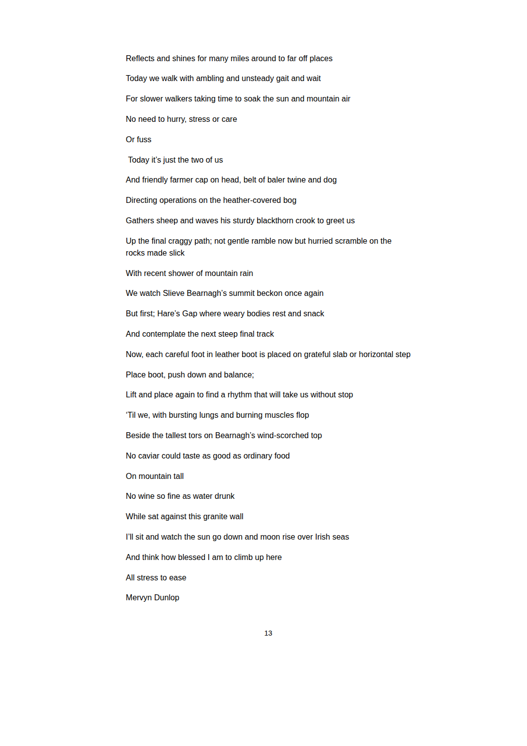Reflects and shines for many miles around to far off places
Today we walk with ambling and unsteady gait and wait
For slower walkers taking time to soak the sun and mountain air
No need to hurry, stress or care
Or fuss
Today it’s just the two of us
And friendly farmer cap on head, belt of baler twine and dog
Directing operations on the heather-covered bog
Gathers sheep and waves his sturdy blackthorn crook to greet us
Up the final craggy path; not gentle ramble now but hurried scramble on the rocks made slick
With recent shower of mountain rain
We watch Slieve Bearnagh’s summit beckon once again
But first; Hare’s Gap where weary bodies rest and snack
And contemplate the next steep final track
Now, each careful foot in leather boot is placed on grateful slab or horizontal step
Place boot, push down and balance;
Lift and place again to find a rhythm that will take us without stop
‘Til we, with bursting lungs and burning muscles flop
Beside the tallest tors on Bearnagh’s wind-scorched top
No caviar could taste as good as ordinary food
On mountain tall
No wine so fine as water drunk
While sat against this granite wall
I’ll sit and watch the sun go down and moon rise over Irish seas
And think how blessed I am to climb up here
All stress to ease
Mervyn Dunlop
13